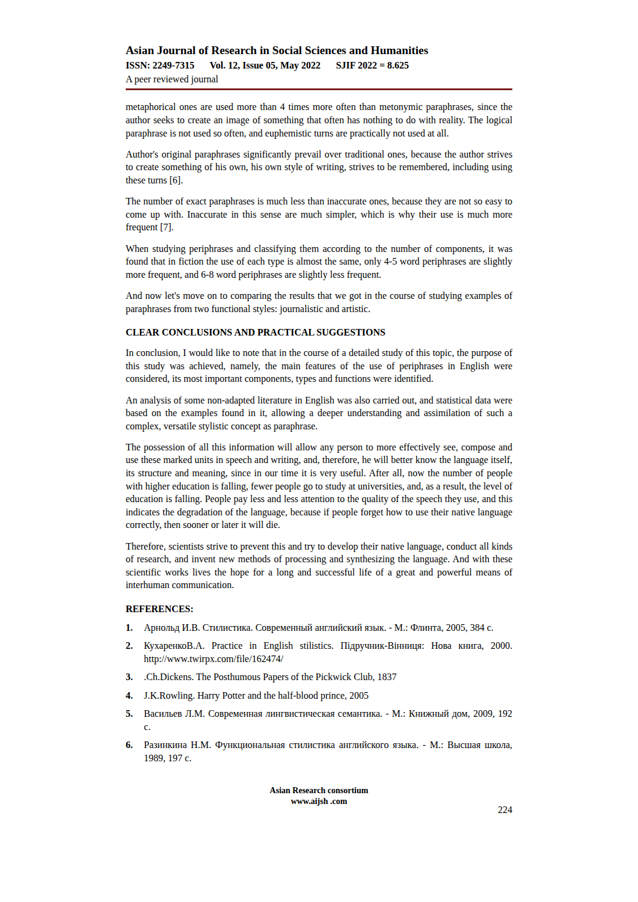Asian Journal of Research in Social Sciences and Humanities
ISSN: 2249-7315 Vol. 12, Issue 05, May 2022 SJIF 2022 = 8.625
A peer reviewed journal
metaphorical ones are used more than 4 times more often than metonymic paraphrases, since the author seeks to create an image of something that often has nothing to do with reality. The logical paraphrase is not used so often, and euphemistic turns are practically not used at all.
Author's original paraphrases significantly prevail over traditional ones, because the author strives to create something of his own, his own style of writing, strives to be remembered, including using these turns [6].
The number of exact paraphrases is much less than inaccurate ones, because they are not so easy to come up with. Inaccurate in this sense are much simpler, which is why their use is much more frequent [7].
When studying periphrases and classifying them according to the number of components, it was found that in fiction the use of each type is almost the same, only 4-5 word periphrases are slightly more frequent, and 6-8 word periphrases are slightly less frequent.
And now let's move on to comparing the results that we got in the course of studying examples of paraphrases from two functional styles: journalistic and artistic.
Clear conclusions and practical suggestions
In conclusion, I would like to note that in the course of a detailed study of this topic, the purpose of this study was achieved, namely, the main features of the use of periphrases in English were considered, its most important components, types and functions were identified.
An analysis of some non-adapted literature in English was also carried out, and statistical data were based on the examples found in it, allowing a deeper understanding and assimilation of such a complex, versatile stylistic concept as paraphrase.
The possession of all this information will allow any person to more effectively see, compose and use these marked units in speech and writing, and, therefore, he will better know the language itself, its structure and meaning, since in our time it is very useful. After all, now the number of people with higher education is falling, fewer people go to study at universities, and, as a result, the level of education is falling. People pay less and less attention to the quality of the speech they use, and this indicates the degradation of the language, because if people forget how to use their native language correctly, then sooner or later it will die.
Therefore, scientists strive to prevent this and try to develop their native language, conduct all kinds of research, and invent new methods of processing and synthesizing the language. And with these scientific works lives the hope for a long and successful life of a great and powerful means of interhuman communication.
REFERENCES:
Арнольд И.В. Стилистика. Современный английский язык. - М.: Флинта, 2005, 384 с.
КухаренкоВ.А. Practice in English stilistics. Підручник-Вінниця: Нова книга, 2000. http://www.twirpx.com/file/162474/
.Ch.Dickens. The Posthumous Papers of the Pickwick Club, 1837
J.K.Rowling. Harry Potter and the half-blood prince, 2005
Васильев Л.М. Современная лингвистическая семантика. - М.: Книжный дом, 2009, 192 с.
Разинкина Н.М. Функциональная стилистика английского языка. - М.: Высшая школа, 1989, 197 с.
Asian Research consortium
www.aijsh .com
224